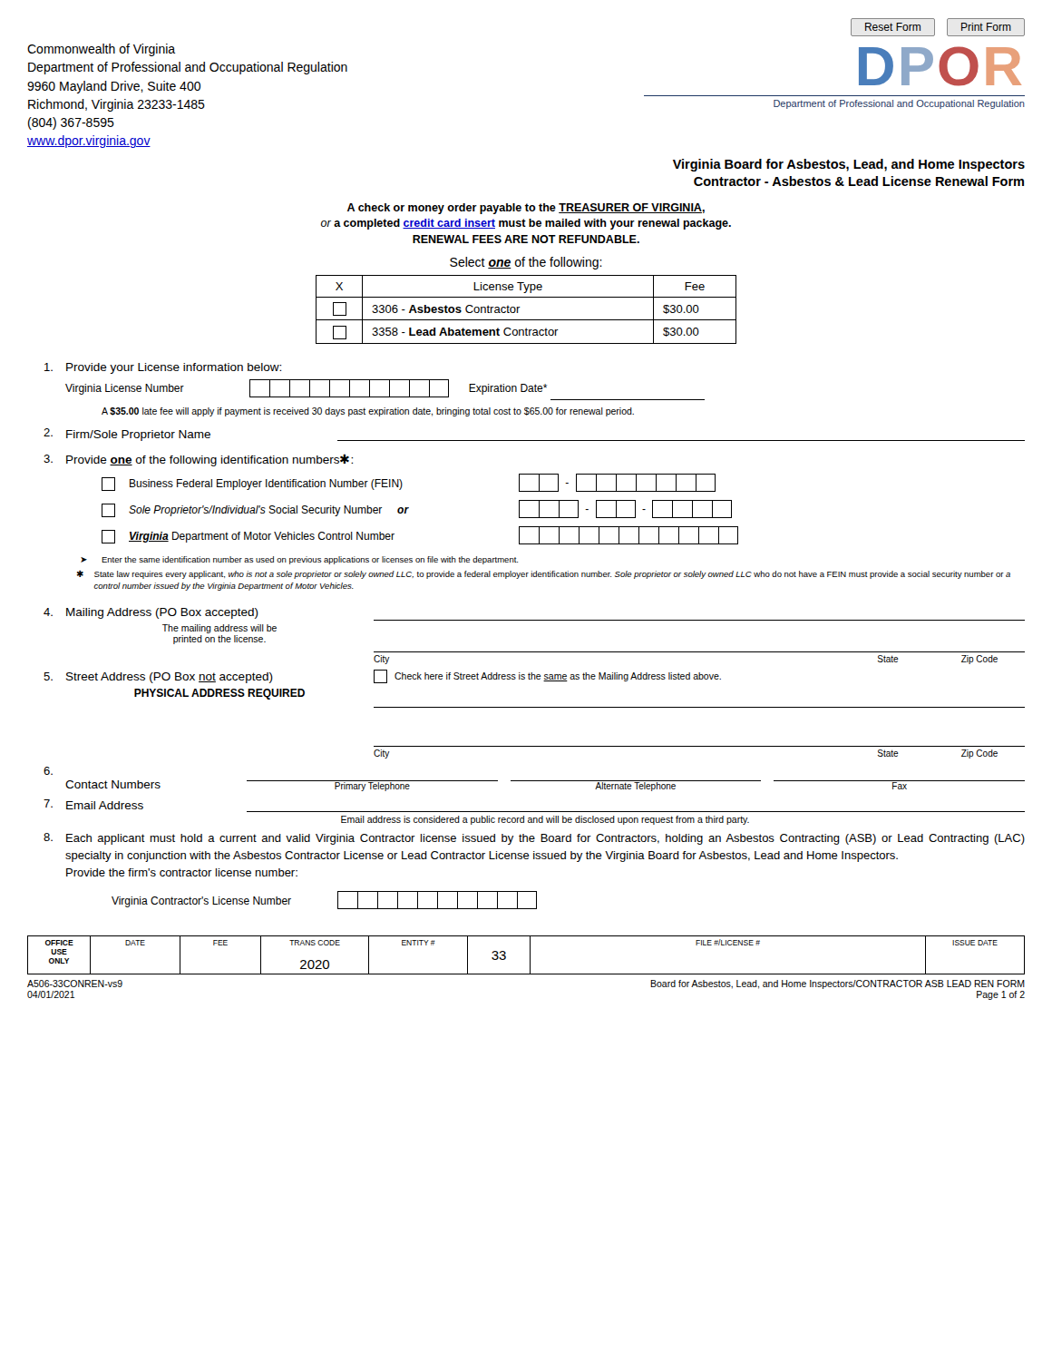Reset Form Print Form
Commonwealth of Virginia
Department of Professional and Occupational Regulation
9960 Mayland Drive, Suite 400
Richmond, Virginia 23233-1485
(804) 367-8595
www.dpor.virginia.gov
DPOR
Department of Professional and Occupational Regulation
Virginia Board for Asbestos, Lead, and Home Inspectors
Contractor - Asbestos & Lead License Renewal Form
A check or money order payable to the TREASURER OF VIRGINIA,
or a completed credit card insert must be mailed with your renewal package.
RENEWAL FEES ARE NOT REFUNDABLE.
Select one of the following:
| X | License Type | Fee |
| --- | --- | --- |
| | 3306 - Asbestos Contractor | $30.00 |
| | 3358 - Lead Abatement Contractor | $30.00 |
1.
Provide your License information below:
Virginia License Number Expiration Date*
A $35.00 late fee will apply if payment is received 30 days past expiration date, bringing total cost to $65.00 for renewal period.
2.
Firm/Sole Proprietor Name
3.
Provide one of the following identification numbers✱:
Business Federal Employer Identification Number (FEIN)
-
Sole Proprietor's/Individual's Social Security Number or
- -
Virginia Department of Motor Vehicles Control Number
➤
Enter the same identification number as used on previous applications or licenses on file with the department.
✱
State law requires every applicant, who is not a sole proprietor or solely owned LLC, to provide a federal employer identification number. Sole proprietor or solely owned LLC who do not have a FEIN must provide a social security number or a control number issued by the Virginia Department of Motor Vehicles.
4.
Mailing Address (PO Box accepted)
The mailing address will be
printed on the license.
City
State
Zip Code
5.
Street Address (PO Box not accepted)
PHYSICAL ADDRESS REQUIRED
Check here if Street Address is the same as the Mailing Address listed above.
City
State
Zip Code
6.
Contact Numbers
Primary Telephone
Alternate Telephone
Fax
7.
Email Address
Email address is considered a public record and will be disclosed upon request from a third party.
8.
Each applicant must hold a current and valid Virginia Contractor license issued by the Board for Contractors, holding an Asbestos Contracting (ASB) or Lead Contracting (LAC) specialty in conjunction with the Asbestos Contractor License or Lead Contractor License issued by the Virginia Board for Asbestos, Lead and Home Inspectors.
Provide the firm's contractor license number:
Virginia Contractor's License Number
| OFFICE USE ONLY | DATE | FEE | TRANS CODE 2020 | ENTITY # | 33 | FILE #/LICENSE # | ISSUE DATE |
A506-33CONREN-vs9
04/01/2021
Board for Asbestos, Lead, and Home Inspectors/CONTRACTOR ASB LEAD REN FORM
Page 1 of 2